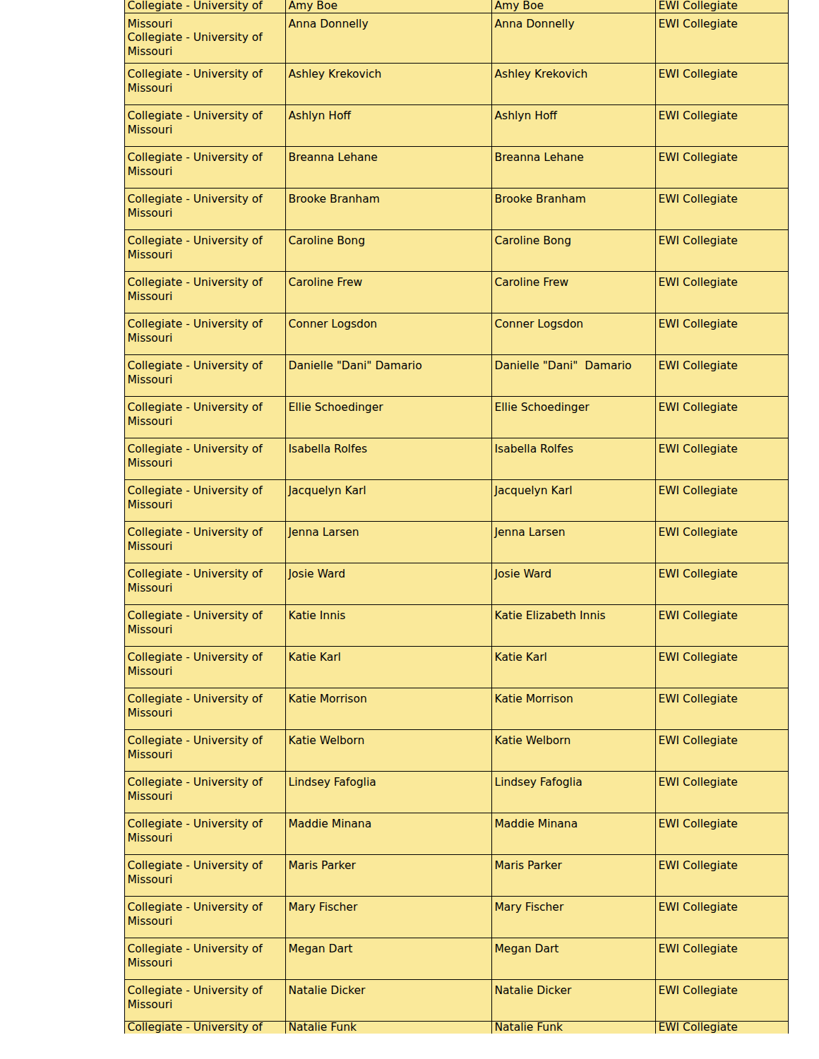| Collegiate - University of | Amy Boe | Amy Boe | EWI Collegiate |
| Missouri Collegiate - University of Missouri | Anna Donnelly | Anna Donnelly | EWI Collegiate |
| Collegiate - University of Missouri | Ashley Krekovich | Ashley Krekovich | EWI Collegiate |
| Collegiate - University of Missouri | Ashlyn Hoff | Ashlyn Hoff | EWI Collegiate |
| Collegiate - University of Missouri | Breanna Lehane | Breanna Lehane | EWI Collegiate |
| Collegiate - University of Missouri | Brooke Branham | Brooke Branham | EWI Collegiate |
| Collegiate - University of Missouri | Caroline Bong | Caroline Bong | EWI Collegiate |
| Collegiate - University of Missouri | Caroline Frew | Caroline Frew | EWI Collegiate |
| Collegiate - University of Missouri | Conner Logsdon | Conner Logsdon | EWI Collegiate |
| Collegiate - University of Missouri | Danielle "Dani" Damario | Danielle "Dani" Damario | EWI Collegiate |
| Collegiate - University of Missouri | Ellie Schoedinger | Ellie Schoedinger | EWI Collegiate |
| Collegiate - University of Missouri | Isabella Rolfes | Isabella Rolfes | EWI Collegiate |
| Collegiate - University of Missouri | Jacquelyn Karl | Jacquelyn Karl | EWI Collegiate |
| Collegiate - University of Missouri | Jenna Larsen | Jenna Larsen | EWI Collegiate |
| Collegiate - University of Missouri | Josie Ward | Josie Ward | EWI Collegiate |
| Collegiate - University of Missouri | Katie Innis | Katie Elizabeth Innis | EWI Collegiate |
| Collegiate - University of Missouri | Katie Karl | Katie Karl | EWI Collegiate |
| Collegiate - University of Missouri | Katie Morrison | Katie Morrison | EWI Collegiate |
| Collegiate - University of Missouri | Katie Welborn | Katie Welborn | EWI Collegiate |
| Collegiate - University of Missouri | Lindsey Fafoglia | Lindsey Fafoglia | EWI Collegiate |
| Collegiate - University of Missouri | Maddie Minana | Maddie Minana | EWI Collegiate |
| Collegiate - University of Missouri | Maris Parker | Maris Parker | EWI Collegiate |
| Collegiate - University of Missouri | Mary Fischer | Mary Fischer | EWI Collegiate |
| Collegiate - University of Missouri | Megan Dart | Megan Dart | EWI Collegiate |
| Collegiate - University of Missouri | Natalie Dicker | Natalie Dicker | EWI Collegiate |
| Collegiate - University of | Natalie Funk | Natalie Funk | EWI Collegiate |